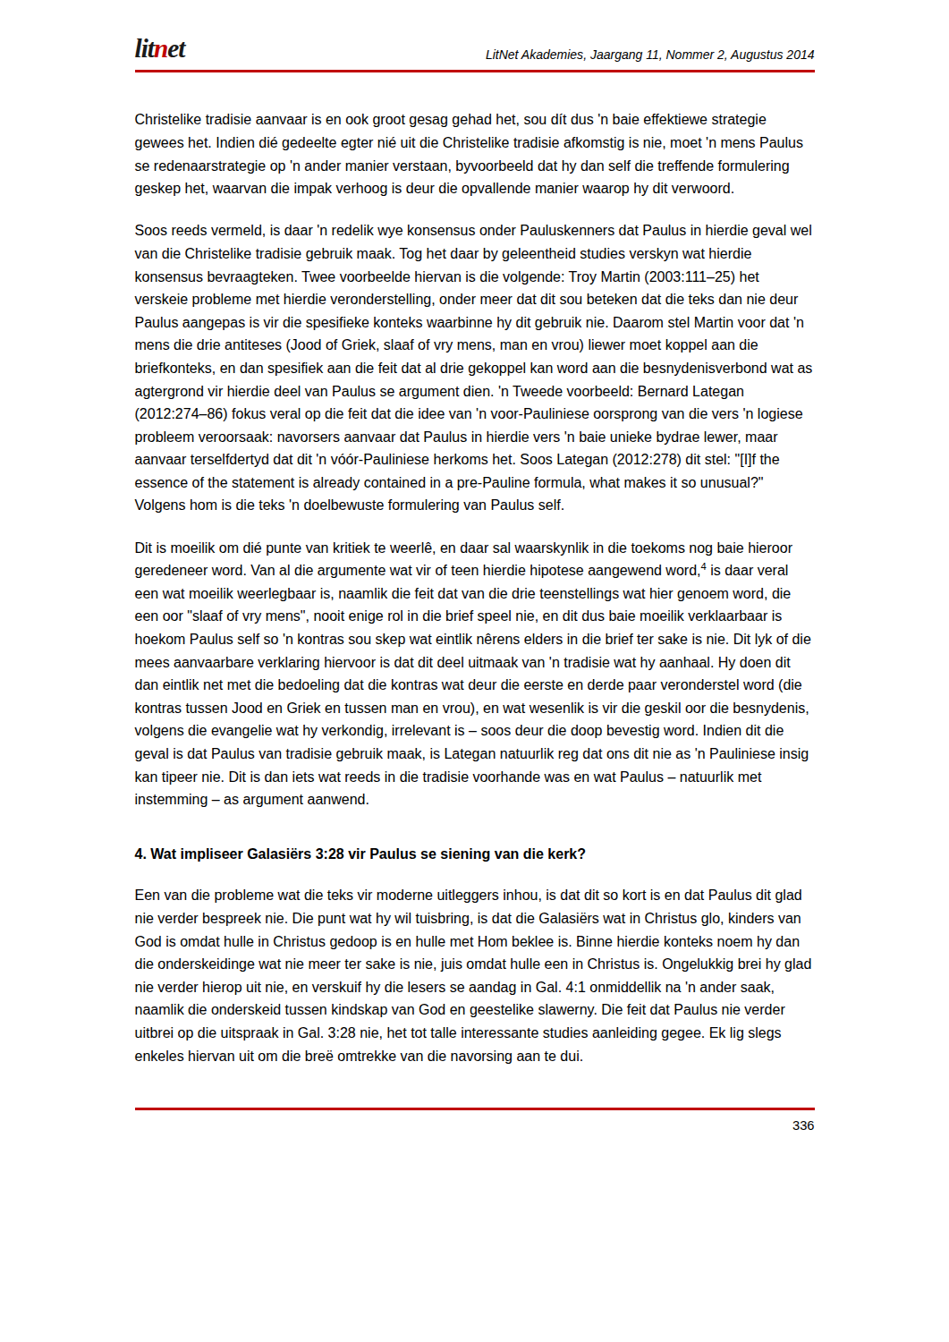litnet
LitNet Akademies, Jaargang 11, Nommer 2, Augustus 2014
Christelike tradisie aanvaar is en ook groot gesag gehad het, sou dít dus 'n baie effektiewe strategie gewees het. Indien dié gedeelte egter nié uit die Christelike tradisie afkomstig is nie, moet 'n mens Paulus se redenaarstrategie op 'n ander manier verstaan, byvoorbeeld dat hy dan self die treffende formulering geskep het, waarvan die impak verhoog is deur die opvallende manier waarop hy dit verwoord.
Soos reeds vermeld, is daar 'n redelik wye konsensus onder Pauluskenners dat Paulus in hierdie geval wel van die Christelike tradisie gebruik maak. Tog het daar by geleentheid studies verskyn wat hierdie konsensus bevraagteken. Twee voorbeelde hiervan is die volgende: Troy Martin (2003:111–25) het verskeie probleme met hierdie veronderstelling, onder meer dat dit sou beteken dat die teks dan nie deur Paulus aangepas is vir die spesifieke konteks waarbinne hy dit gebruik nie. Daarom stel Martin voor dat 'n mens die drie antiteses (Jood of Griek, slaaf of vry mens, man en vrou) liewer moet koppel aan die briefkonteks, en dan spesifiek aan die feit dat al drie gekoppel kan word aan die besnydenisverbond wat as agtergrond vir hierdie deel van Paulus se argument dien. 'n Tweede voorbeeld: Bernard Lategan (2012:274–86) fokus veral op die feit dat die idee van 'n voor-Pauliniese oorsprong van die vers 'n logiese probleem veroorsaak: navorsers aanvaar dat Paulus in hierdie vers 'n baie unieke bydrae lewer, maar aanvaar terselfdertyd dat dit 'n vóór-Pauliniese herkoms het. Soos Lategan (2012:278) dit stel: "[I]f the essence of the statement is already contained in a pre-Pauline formula, what makes it so unusual?" Volgens hom is die teks 'n doelbewuste formulering van Paulus self.
Dit is moeilik om dié punte van kritiek te weerlê, en daar sal waarskynlik in die toekoms nog baie hieroor geredeneer word. Van al die argumente wat vir of teen hierdie hipotese aangewend word,4 is daar veral een wat moeilik weerlegbaar is, naamlik die feit dat van die drie teenstellings wat hier genoem word, die een oor "slaaf of vry mens", nooit enige rol in die brief speel nie, en dit dus baie moeilik verklaarbaar is hoekom Paulus self so 'n kontras sou skep wat eintlik nêrens elders in die brief ter sake is nie. Dit lyk of die mees aanvaarbare verklaring hiervoor is dat dit deel uitmaak van 'n tradisie wat hy aanhaal. Hy doen dit dan eintlik net met die bedoeling dat die kontras wat deur die eerste en derde paar veronderstel word (die kontras tussen Jood en Griek en tussen man en vrou), en wat wesenlik is vir die geskil oor die besnydenis, volgens die evangelie wat hy verkondig, irrelevant is – soos deur die doop bevestig word. Indien dit die geval is dat Paulus van tradisie gebruik maak, is Lategan natuurlik reg dat ons dit nie as 'n Pauliniese insig kan tipeer nie. Dit is dan iets wat reeds in die tradisie voorhande was en wat Paulus – natuurlik met instemming – as argument aanwend.
4. Wat impliseer Galasiërs 3:28 vir Paulus se siening van die kerk?
Een van die probleme wat die teks vir moderne uitleggers inhou, is dat dit so kort is en dat Paulus dit glad nie verder bespreek nie. Die punt wat hy wil tuisbring, is dat die Galasiërs wat in Christus glo, kinders van God is omdat hulle in Christus gedoop is en hulle met Hom beklee is. Binne hierdie konteks noem hy dan die onderskeidinge wat nie meer ter sake is nie, juis omdat hulle een in Christus is. Ongelukkig brei hy glad nie verder hierop uit nie, en verskuif hy die lesers se aandag in Gal. 4:1 onmiddellik na 'n ander saak, naamlik die onderskeid tussen kindskap van God en geestelike slawerny. Die feit dat Paulus nie verder uitbrei op die uitspraak in Gal. 3:28 nie, het tot talle interessante studies aanleiding gegee. Ek lig slegs enkeles hiervan uit om die breë omtrekke van die navorsing aan te dui.
336